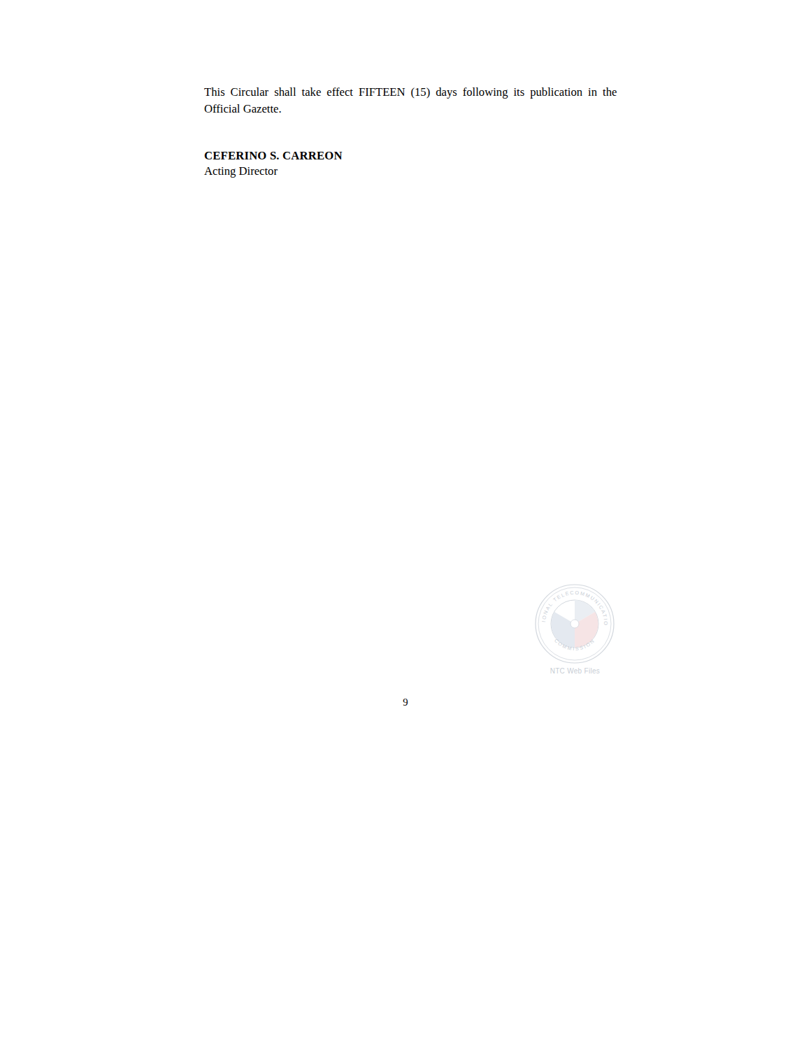This Circular shall take effect FIFTEEN (15) days following its publication in the Official Gazette.
CEFERINO S. CARREON
Acting Director
NATIONAL TELECOMMUNICATIONS COMMISSION
NTC Web Files
9